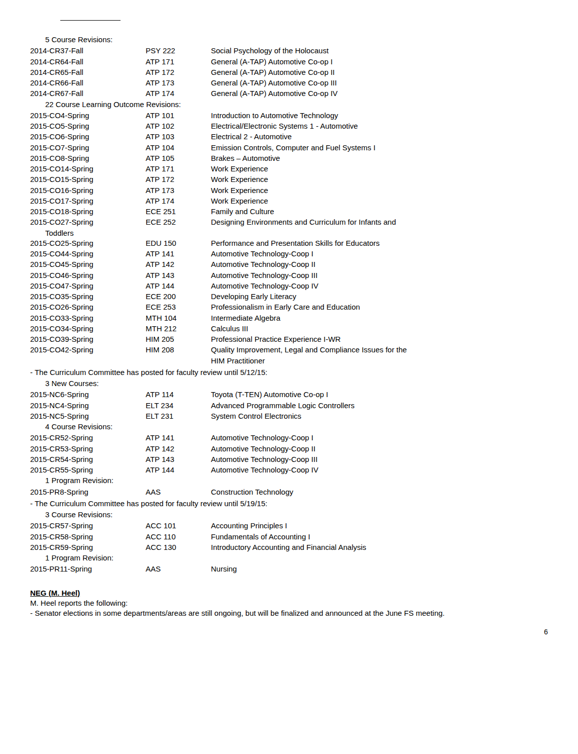5 Course Revisions:
| 2014-CR37-Fall | PSY 222 | Social Psychology of the Holocaust |
| 2014-CR64-Fall | ATP 171 | General (A-TAP) Automotive Co-op I |
| 2014-CR65-Fall | ATP 172 | General (A-TAP) Automotive Co-op II |
| 2014-CR66-Fall | ATP 173 | General (A-TAP) Automotive Co-op III |
| 2014-CR67-Fall | ATP 174 | General (A-TAP) Automotive Co-op IV |
22 Course Learning Outcome Revisions:
| 2015-CO4-Spring | ATP 101 | Introduction to Automotive Technology |
| 2015-CO5-Spring | ATP 102 | Electrical/Electronic Systems 1 - Automotive |
| 2015-CO6-Spring | ATP 103 | Electrical 2 - Automotive |
| 2015-CO7-Spring | ATP 104 | Emission Controls, Computer and Fuel Systems I |
| 2015-CO8-Spring | ATP 105 | Brakes – Automotive |
| 2015-CO14-Spring | ATP 171 | Work Experience |
| 2015-CO15-Spring | ATP 172 | Work Experience |
| 2015-CO16-Spring | ATP 173 | Work Experience |
| 2015-CO17-Spring | ATP 174 | Work Experience |
| 2015-CO18-Spring | ECE 251 | Family and Culture |
| 2015-CO27-Spring | ECE 252 | Designing Environments and Curriculum for Infants and |
Toddlers
| 2015-CO25-Spring | EDU 150 | Performance and Presentation Skills for Educators |
| 2015-CO44-Spring | ATP 141 | Automotive Technology-Coop I |
| 2015-CO45-Spring | ATP 142 | Automotive Technology-Coop II |
| 2015-CO46-Spring | ATP 143 | Automotive Technology-Coop III |
| 2015-CO47-Spring | ATP 144 | Automotive Technology-Coop IV |
| 2015-CO35-Spring | ECE 200 | Developing Early Literacy |
| 2015-CO26-Spring | ECE 253 | Professionalism in Early Care and Education |
| 2015-CO33-Spring | MTH 104 | Intermediate Algebra |
| 2015-CO34-Spring | MTH 212 | Calculus III |
| 2015-CO39-Spring | HIM 205 | Professional Practice Experience I-WR |
| 2015-CO42-Spring | HIM 208 | Quality Improvement, Legal and Compliance Issues for the |
| | | HIM Practitioner |
- The Curriculum Committee has posted for faculty review until 5/12/15:
3 New Courses:
| 2015-NC6-Spring | ATP 114 | Toyota (T-TEN) Automotive Co-op I |
| 2015-NC4-Spring | ELT 234 | Advanced Programmable Logic Controllers |
| 2015-NC5-Spring | ELT 231 | System Control Electronics |
4 Course Revisions:
| 2015-CR52-Spring | ATP 141 | Automotive Technology-Coop I |
| 2015-CR53-Spring | ATP 142 | Automotive Technology-Coop II |
| 2015-CR54-Spring | ATP 143 | Automotive Technology-Coop III |
| 2015-CR55-Spring | ATP 144 | Automotive Technology-Coop IV |
1 Program Revision:
| 2015-PR8-Spring | AAS | Construction Technology |
- The Curriculum Committee has posted for faculty review until 5/19/15:
3 Course Revisions:
| 2015-CR57-Spring | ACC 101 | Accounting Principles I |
| 2015-CR58-Spring | ACC 110 | Fundamentals of Accounting I |
| 2015-CR59-Spring | ACC 130 | Introductory Accounting and Financial Analysis |
1 Program Revision:
| 2015-PR11-Spring | AAS | Nursing |
NEG (M. Heel)
M. Heel reports the following:
- Senator elections in some departments/areas are still ongoing, but will be finalized and announced at the June FS meeting.
6